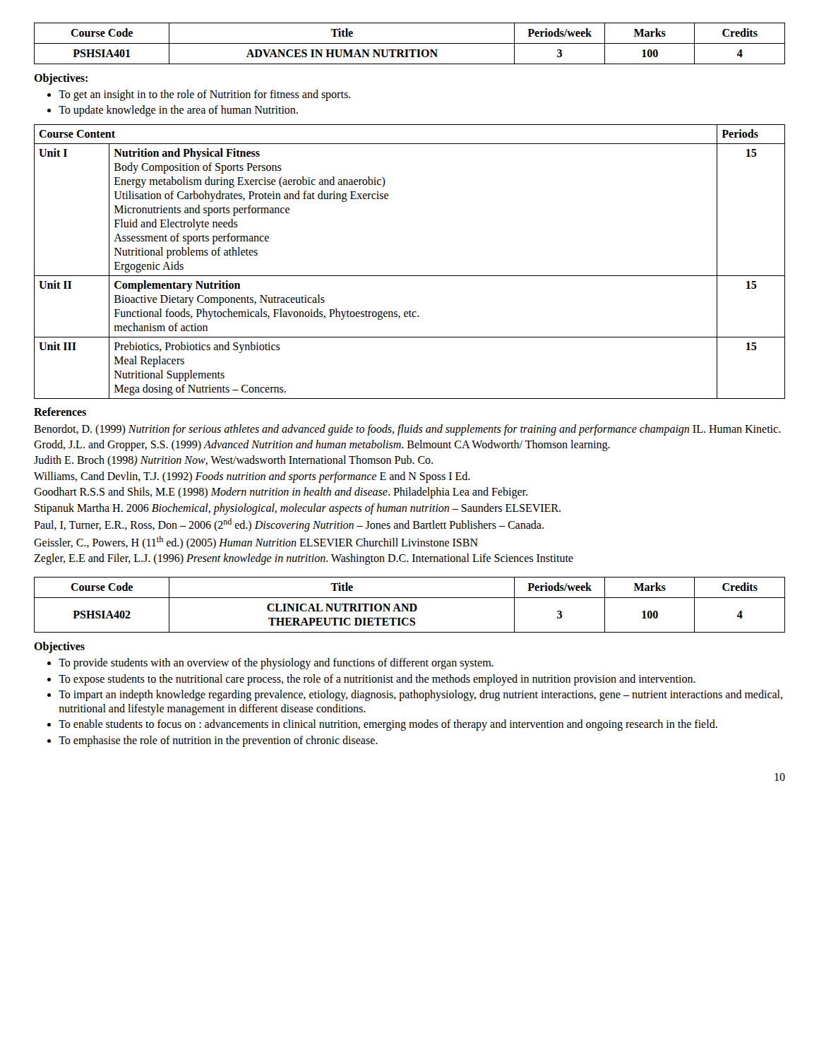| Course Code | Title | Periods/week | Marks | Credits |
| --- | --- | --- | --- | --- |
| PSHSIA401 | ADVANCES IN HUMAN NUTRITION | 3 | 100 | 4 |
Objectives:
To get an insight in to the role of Nutrition for fitness and sports.
To update knowledge in the area of human Nutrition.
| Course Content | Periods |
| --- | --- |
| Unit I | Nutrition and Physical Fitness Body Composition of Sports Persons Energy metabolism during Exercise (aerobic and anaerobic) Utilisation of Carbohydrates, Protein and fat during Exercise Micronutrients and sports performance Fluid and Electrolyte needs Assessment of sports performance Nutritional problems of athletes Ergogenic Aids | 15 |
| Unit II | Complementary Nutrition Bioactive Dietary Components, Nutraceuticals Functional foods, Phytochemicals, Flavonoids, Phytoestrogens, etc. mechanism of action | 15 |
| Unit III | Prebiotics, Probiotics and Synbiotics Meal Replacers Nutritional Supplements Mega dosing of Nutrients – Concerns. | 15 |
References
Benordot, D. (1999) Nutrition for serious athletes and advanced guide to foods, fluids and supplements for training and performance champaign IL. Human Kinetic.
Grodd, J.L. and Gropper, S.S. (1999) Advanced Nutrition and human metabolism. Belmount CA Wodworth/ Thomson learning.
Judith E. Broch (1998) Nutrition Now, West/wadsworth International Thomson Pub. Co.
Williams, Cand Devlin, T.J. (1992) Foods nutrition and sports performance E and N Sposs I Ed.
Goodhart R.S.S and Shils, M.E (1998) Modern nutrition in health and disease. Philadelphia Lea and Febiger.
Stipanuk Martha H. 2006 Biochemical, physiological, molecular aspects of human nutrition – Saunders ELSEVIER.
Paul, I, Turner, E.R., Ross, Don – 2006 (2nd ed.) Discovering Nutrition – Jones and Bartlett Publishers – Canada.
Geissler, C., Powers, H (11th ed.) (2005) Human Nutrition ELSEVIER Churchill Livinstone ISBN
Zegler, E.E and Filer, L.J. (1996) Present knowledge in nutrition. Washington D.C. International Life Sciences Institute
| Course Code | Title | Periods/week | Marks | Credits |
| --- | --- | --- | --- | --- |
| PSHSIA402 | CLINICAL NUTRITION AND THERAPEUTIC DIETETICS | 3 | 100 | 4 |
Objectives
To provide students with an overview of the physiology and functions of different organ system.
To expose students to the nutritional care process, the role of a nutritionist and the methods employed in nutrition provision and intervention.
To impart an indepth knowledge regarding prevalence, etiology, diagnosis, pathophysiology, drug nutrient interactions, gene – nutrient interactions and medical, nutritional and lifestyle management in different disease conditions.
To enable students to focus on : advancements in clinical nutrition, emerging modes of therapy and intervention and ongoing research in the field.
To emphasise the role of nutrition in the prevention of chronic disease.
10